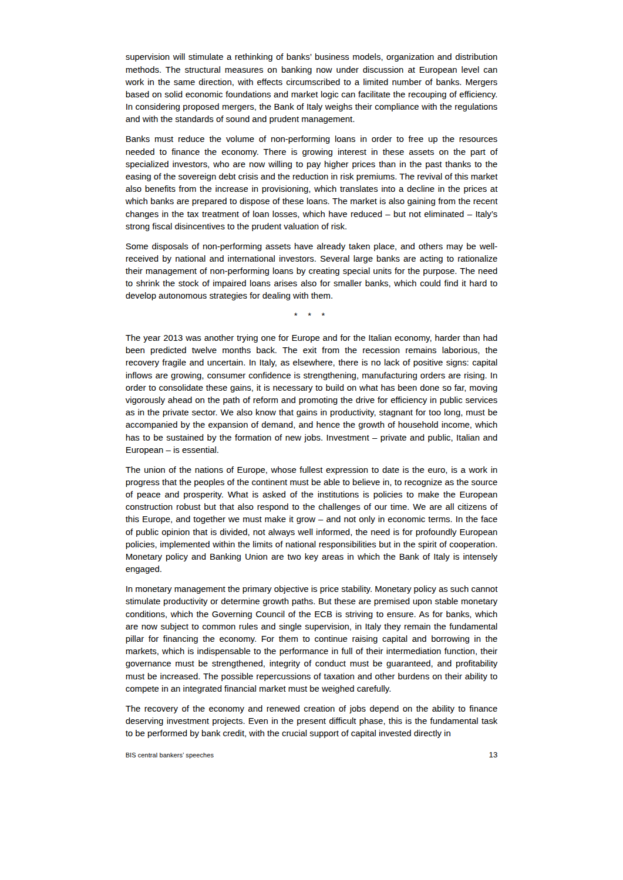supervision will stimulate a rethinking of banks’ business models, organization and distribution methods. The structural measures on banking now under discussion at European level can work in the same direction, with effects circumscribed to a limited number of banks. Mergers based on solid economic foundations and market logic can facilitate the recouping of efficiency. In considering proposed mergers, the Bank of Italy weighs their compliance with the regulations and with the standards of sound and prudent management.
Banks must reduce the volume of non-performing loans in order to free up the resources needed to finance the economy. There is growing interest in these assets on the part of specialized investors, who are now willing to pay higher prices than in the past thanks to the easing of the sovereign debt crisis and the reduction in risk premiums. The revival of this market also benefits from the increase in provisioning, which translates into a decline in the prices at which banks are prepared to dispose of these loans. The market is also gaining from the recent changes in the tax treatment of loan losses, which have reduced – but not eliminated – Italy’s strong fiscal disincentives to the prudent valuation of risk.
Some disposals of non-performing assets have already taken place, and others may be well-received by national and international investors. Several large banks are acting to rationalize their management of non-performing loans by creating special units for the purpose. The need to shrink the stock of impaired loans arises also for smaller banks, which could find it hard to develop autonomous strategies for dealing with them.
* * *
The year 2013 was another trying one for Europe and for the Italian economy, harder than had been predicted twelve months back. The exit from the recession remains laborious, the recovery fragile and uncertain. In Italy, as elsewhere, there is no lack of positive signs: capital inflows are growing, consumer confidence is strengthening, manufacturing orders are rising. In order to consolidate these gains, it is necessary to build on what has been done so far, moving vigorously ahead on the path of reform and promoting the drive for efficiency in public services as in the private sector. We also know that gains in productivity, stagnant for too long, must be accompanied by the expansion of demand, and hence the growth of household income, which has to be sustained by the formation of new jobs. Investment – private and public, Italian and European – is essential.
The union of the nations of Europe, whose fullest expression to date is the euro, is a work in progress that the peoples of the continent must be able to believe in, to recognize as the source of peace and prosperity. What is asked of the institutions is policies to make the European construction robust but that also respond to the challenges of our time. We are all citizens of this Europe, and together we must make it grow – and not only in economic terms. In the face of public opinion that is divided, not always well informed, the need is for profoundly European policies, implemented within the limits of national responsibilities but in the spirit of cooperation. Monetary policy and Banking Union are two key areas in which the Bank of Italy is intensely engaged.
In monetary management the primary objective is price stability. Monetary policy as such cannot stimulate productivity or determine growth paths. But these are premised upon stable monetary conditions, which the Governing Council of the ECB is striving to ensure. As for banks, which are now subject to common rules and single supervision, in Italy they remain the fundamental pillar for financing the economy. For them to continue raising capital and borrowing in the markets, which is indispensable to the performance in full of their intermediation function, their governance must be strengthened, integrity of conduct must be guaranteed, and profitability must be increased. The possible repercussions of taxation and other burdens on their ability to compete in an integrated financial market must be weighed carefully.
The recovery of the economy and renewed creation of jobs depend on the ability to finance deserving investment projects. Even in the present difficult phase, this is the fundamental task to be performed by bank credit, with the crucial support of capital invested directly in
BIS central bankers’ speeches 13